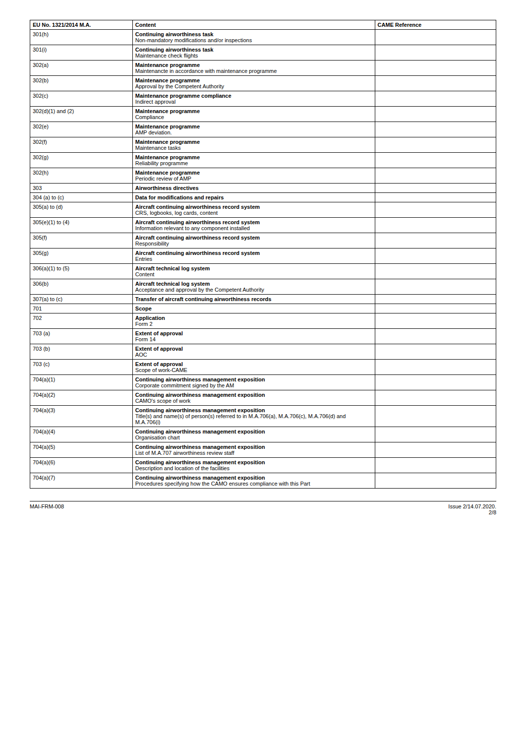| EU No. 1321/2014 M.A. | Content | CAME Reference |
| --- | --- | --- |
| 301(h) | Continuing airworthiness task Non-mandatory modifications and/or inspections | |
| 301(i) | Continuing airworthiness task Maintenance check flights | |
| 302(a) | Maintenance programme Maintenancte in accordance with maintenance programme | |
| 302(b) | Maintenance programme Approval by the Competent Authority | |
| 302(c) | Maintenance programme compliance Indirect approval | |
| 302(d)(1) and (2) | Maintenance programme Compliance | |
| 302(e) | Maintenance programme AMP deviation. | |
| 302(f) | Maintenance programme Maintenance tasks | |
| 302(g) | Maintenance programme Reliability programme | |
| 302(h) | Maintenance programme Periodic review of AMP | |
| 303 | Airworthiness directives | |
| 304 (a) to (c) | Data for modifications and repairs | |
| 305(a) to (d) | Aircraft continuing airworthiness record system CRS, logbooks, log cards, content | |
| 305(e)(1) to (4) | Aircraft continuing airworthiness record system Information relevant to any component installed | |
| 305(f) | Aircraft continuing airworthiness record system Responsibility | |
| 305(g) | Aircraft continuing airworthiness record system Entries | |
| 306(a)(1) to (5) | Aircraft technical log system Content | |
| 306(b) | Aircraft technical log system Acceptance and approval by the Competent Authority | |
| 307(a) to (c) | Transfer of aircraft continuing airworthiness records | |
| 701 | Scope | |
| 702 | Application Form 2 | |
| 703 (a) | Extent of approval Form 14 | |
| 703 (b) | Extent of approval AOC | |
| 703 (c) | Extent of approval Scope of work-CAME | |
| 704(a)(1) | Continuing airworthiness management exposition Corporate commitment signed by the AM | |
| 704(a)(2) | Continuing airworthiness management exposition CAMO's scope of work | |
| 704(a)(3) | Continuing airworthiness management exposition Title(s) and name(s) of person(s) referred to in M.A.706(a), M.A.706(c), M.A.706(d) and M.A.706(i) | |
| 704(a)(4) | Continuing airworthiness management exposition Organisation chart | |
| 704(a)(5) | Continuing airworthiness management exposition List of M.A.707 airworthiness review staff | |
| 704(a)(6) | Continuing airworthiness management exposition Description and location of the facilities | |
| 704(a)(7) | Continuing airworthiness management exposition Procedures specifying how the CAMO ensures compliance with this Part | |
MAI-FRM-008
Issue 2/14.07.2020.
2/8